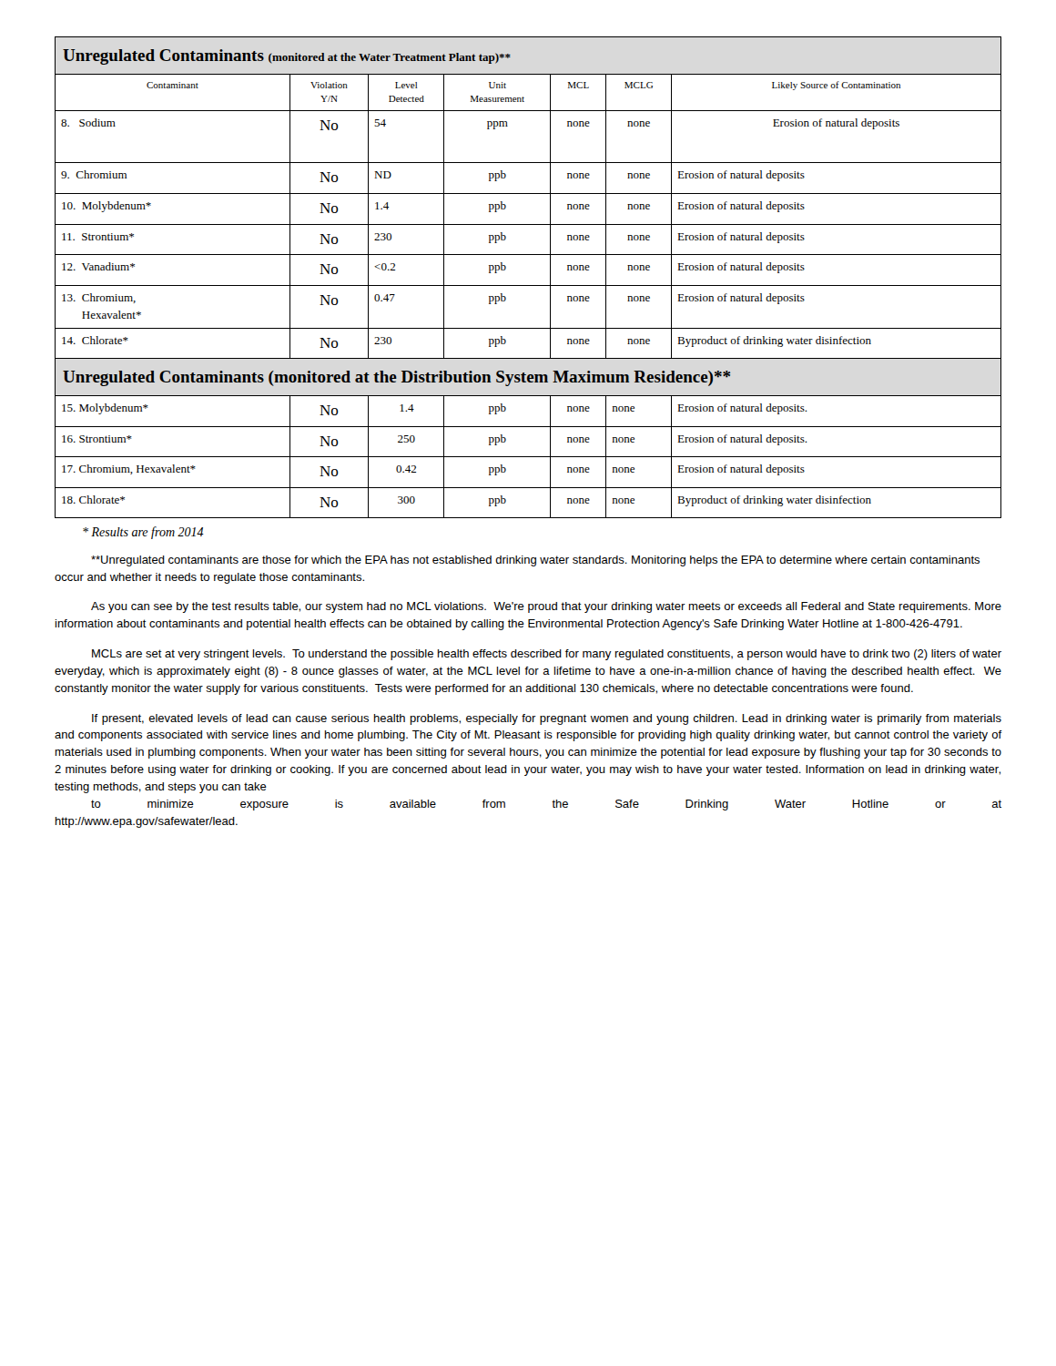| Unregulated Contaminants (monitored at the Water Treatment Plant tap)** |
| Contaminant | Violation Y/N | Level Detected | Unit Measurement | MCL | MCLG | Likely Source of Contamination |
| 8. Sodium | No | 54 | ppm | none | none | Erosion of natural deposits |
| 9. Chromium | No | ND | ppb | none | none | Erosion of natural deposits |
| 10. Molybdenum* | No | 1.4 | ppb | none | none | Erosion of natural deposits |
| 11. Strontium* | No | 230 | ppb | none | none | Erosion of natural deposits |
| 12. Vanadium* | No | <0.2 | ppb | none | none | Erosion of natural deposits |
| 13. Chromium, Hexavalent* | No | 0.47 | ppb | none | none | Erosion of natural deposits |
| 14. Chlorate* | No | 230 | ppb | none | none | Byproduct of drinking water disinfection |
| Unregulated Contaminants (monitored at the Distribution System Maximum Residence)** |
| 15. Molybdenum* | No | 1.4 | ppb | none | none | Erosion of natural deposits. |
| 16. Strontium* | No | 250 | ppb | none | none | Erosion of natural deposits. |
| 17. Chromium, Hexavalent* | No | 0.42 | ppb | none | none | Erosion of natural deposits |
| 18. Chlorate* | No | 300 | ppb | none | none | Byproduct of drinking water disinfection |
* Results are from 2014
**Unregulated contaminants are those for which the EPA has not established drinking water standards. Monitoring helps the EPA to determine where certain contaminants occur and whether it needs to regulate those contaminants.
As you can see by the test results table, our system had no MCL violations. We're proud that your drinking water meets or exceeds all Federal and State requirements. More information about contaminants and potential health effects can be obtained by calling the Environmental Protection Agency's Safe Drinking Water Hotline at 1-800-426-4791.
MCLs are set at very stringent levels. To understand the possible health effects described for many regulated constituents, a person would have to drink two (2) liters of water everyday, which is approximately eight (8) - 8 ounce glasses of water, at the MCL level for a lifetime to have a one-in-a-million chance of having the described health effect. We constantly monitor the water supply for various constituents. Tests were performed for an additional 130 chemicals, where no detectable concentrations were found.
If present, elevated levels of lead can cause serious health problems, especially for pregnant women and young children. Lead in drinking water is primarily from materials and components associated with service lines and home plumbing. The City of Mt. Pleasant is responsible for providing high quality drinking water, but cannot control the variety of materials used in plumbing components. When your water has been sitting for several hours, you can minimize the potential for lead exposure by flushing your tap for 30 seconds to 2 minutes before using water for drinking or cooking. If you are concerned about lead in your water, you may wish to have your water tested. Information on lead in drinking water, testing methods, and steps you can take to minimize exposure is available from the Safe Drinking Water Hotline or at http://www.epa.gov/safewater/lead.